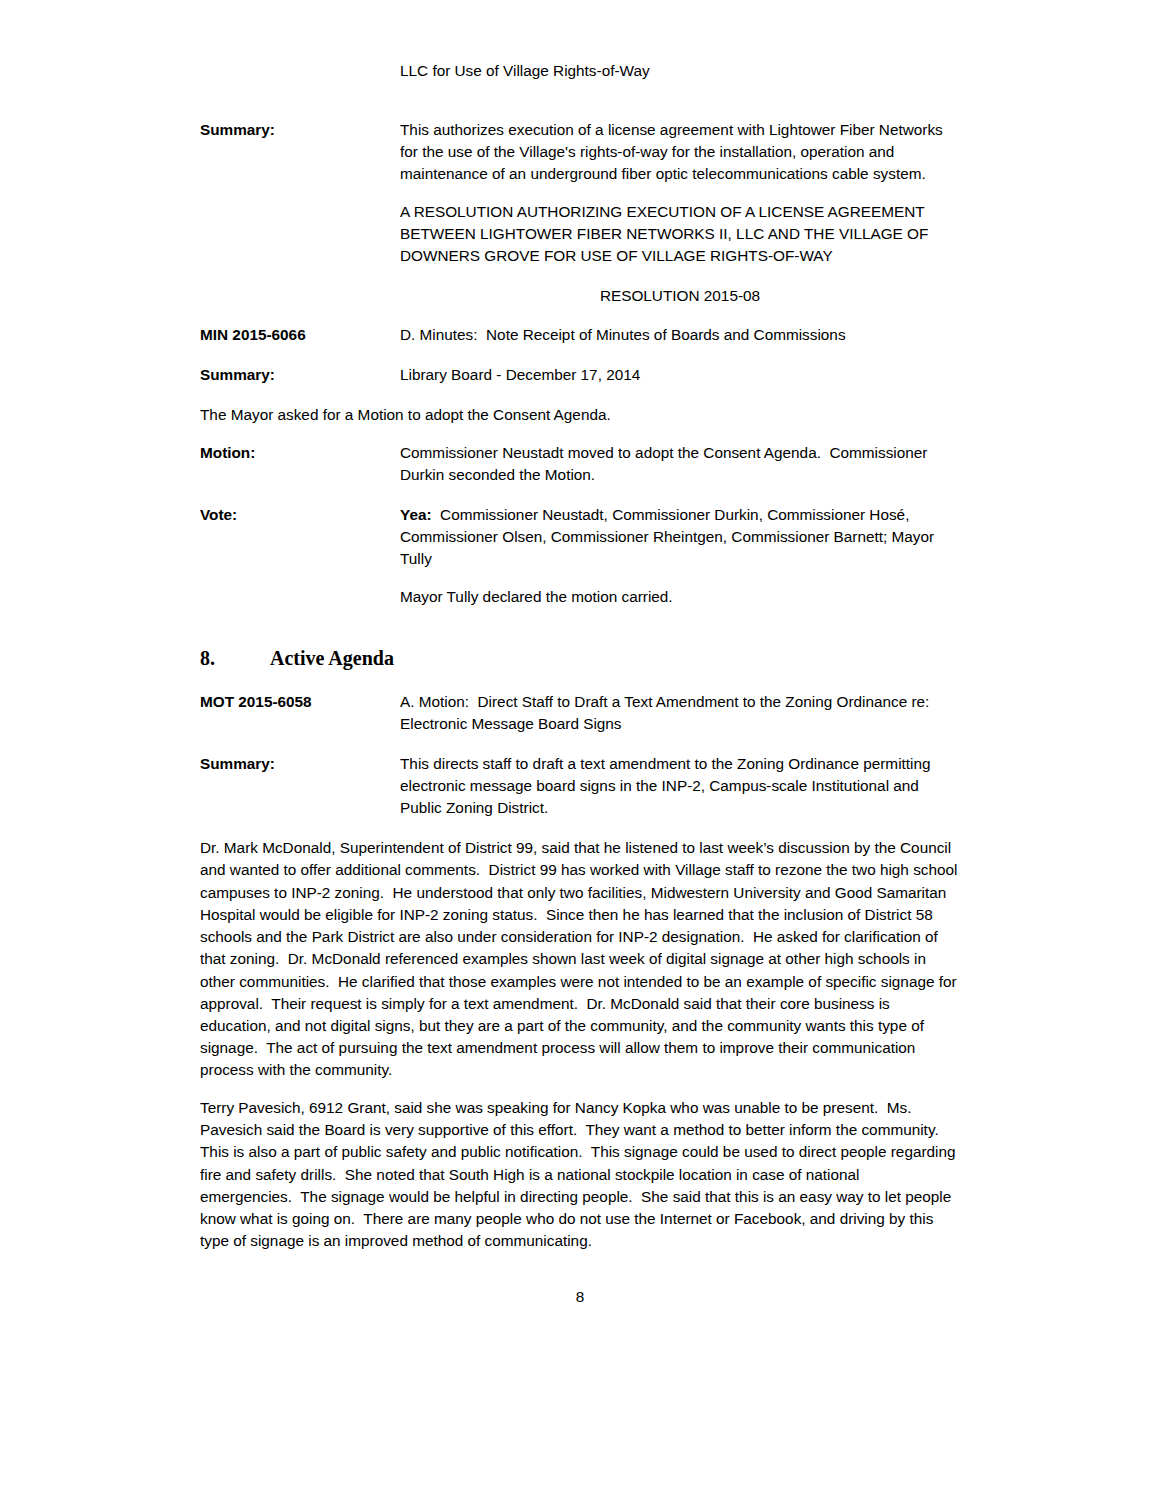LLC for Use of Village Rights-of-Way
Summary:
This authorizes execution of a license agreement with Lightower Fiber Networks for the use of the Village's rights-of-way for the installation, operation and maintenance of an underground fiber optic telecommunications cable system.
A RESOLUTION AUTHORIZING EXECUTION OF A LICENSE AGREEMENT BETWEEN LIGHTOWER FIBER NETWORKS II, LLC AND THE VILLAGE OF DOWNERS GROVE FOR USE OF VILLAGE RIGHTS-OF-WAY
RESOLUTION 2015-08
MIN 2015-6066
D. Minutes: Note Receipt of Minutes of Boards and Commissions
Summary:
Library Board - December 17, 2014
The Mayor asked for a Motion to adopt the Consent Agenda.
Motion:
Commissioner Neustadt moved to adopt the Consent Agenda. Commissioner Durkin seconded the Motion.
Vote:
Yea: Commissioner Neustadt, Commissioner Durkin, Commissioner Hosé, Commissioner Olsen, Commissioner Rheintgen, Commissioner Barnett; Mayor Tully
Mayor Tully declared the motion carried.
8. Active Agenda
MOT 2015-6058
A. Motion: Direct Staff to Draft a Text Amendment to the Zoning Ordinance re: Electronic Message Board Signs
Summary:
This directs staff to draft a text amendment to the Zoning Ordinance permitting electronic message board signs in the INP-2, Campus-scale Institutional and Public Zoning District.
Dr. Mark McDonald, Superintendent of District 99, said that he listened to last week’s discussion by the Council and wanted to offer additional comments. District 99 has worked with Village staff to rezone the two high school campuses to INP-2 zoning. He understood that only two facilities, Midwestern University and Good Samaritan Hospital would be eligible for INP-2 zoning status. Since then he has learned that the inclusion of District 58 schools and the Park District are also under consideration for INP-2 designation. He asked for clarification of that zoning. Dr. McDonald referenced examples shown last week of digital signage at other high schools in other communities. He clarified that those examples were not intended to be an example of specific signage for approval. Their request is simply for a text amendment. Dr. McDonald said that their core business is education, and not digital signs, but they are a part of the community, and the community wants this type of signage. The act of pursuing the text amendment process will allow them to improve their communication process with the community.
Terry Pavesich, 6912 Grant, said she was speaking for Nancy Kopka who was unable to be present. Ms. Pavesich said the Board is very supportive of this effort. They want a method to better inform the community. This is also a part of public safety and public notification. This signage could be used to direct people regarding fire and safety drills. She noted that South High is a national stockpile location in case of national emergencies. The signage would be helpful in directing people. She said that this is an easy way to let people know what is going on. There are many people who do not use the Internet or Facebook, and driving by this type of signage is an improved method of communicating.
8